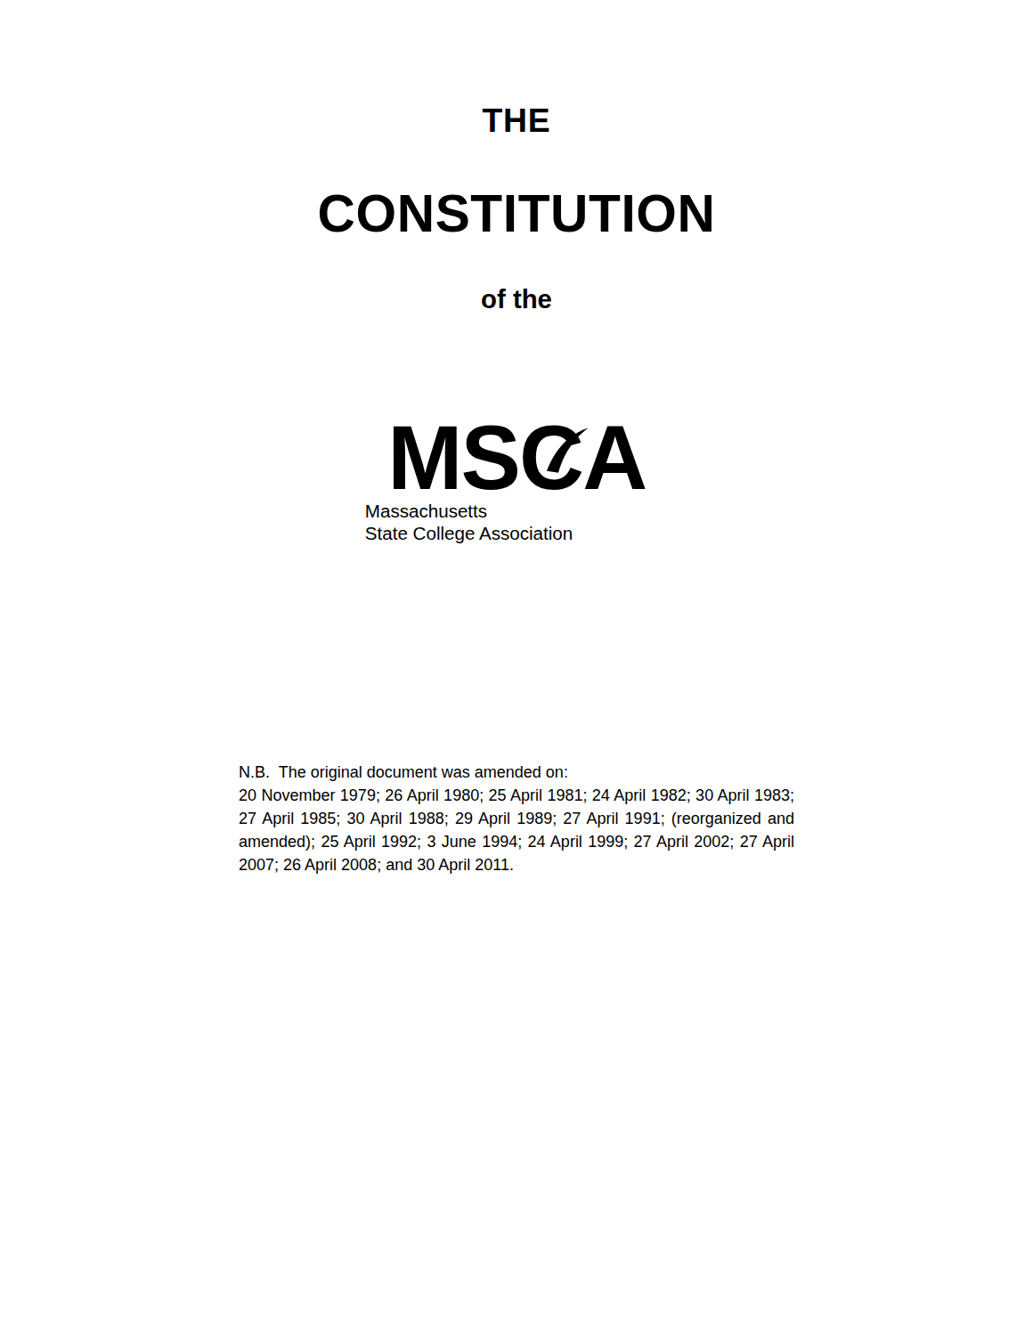THE
CONSTITUTION
of the
MSCA Massachusetts State College Association
N.B. The original document was amended on: 20 November 1979; 26 April 1980; 25 April 1981; 24 April 1982; 30 April 1983; 27 April 1985; 30 April 1988; 29 April 1989; 27 April 1991; (reorganized and amended); 25 April 1992; 3 June 1994; 24 April 1999; 27 April 2002; 27 April 2007; 26 April 2008; and 30 April 2011.